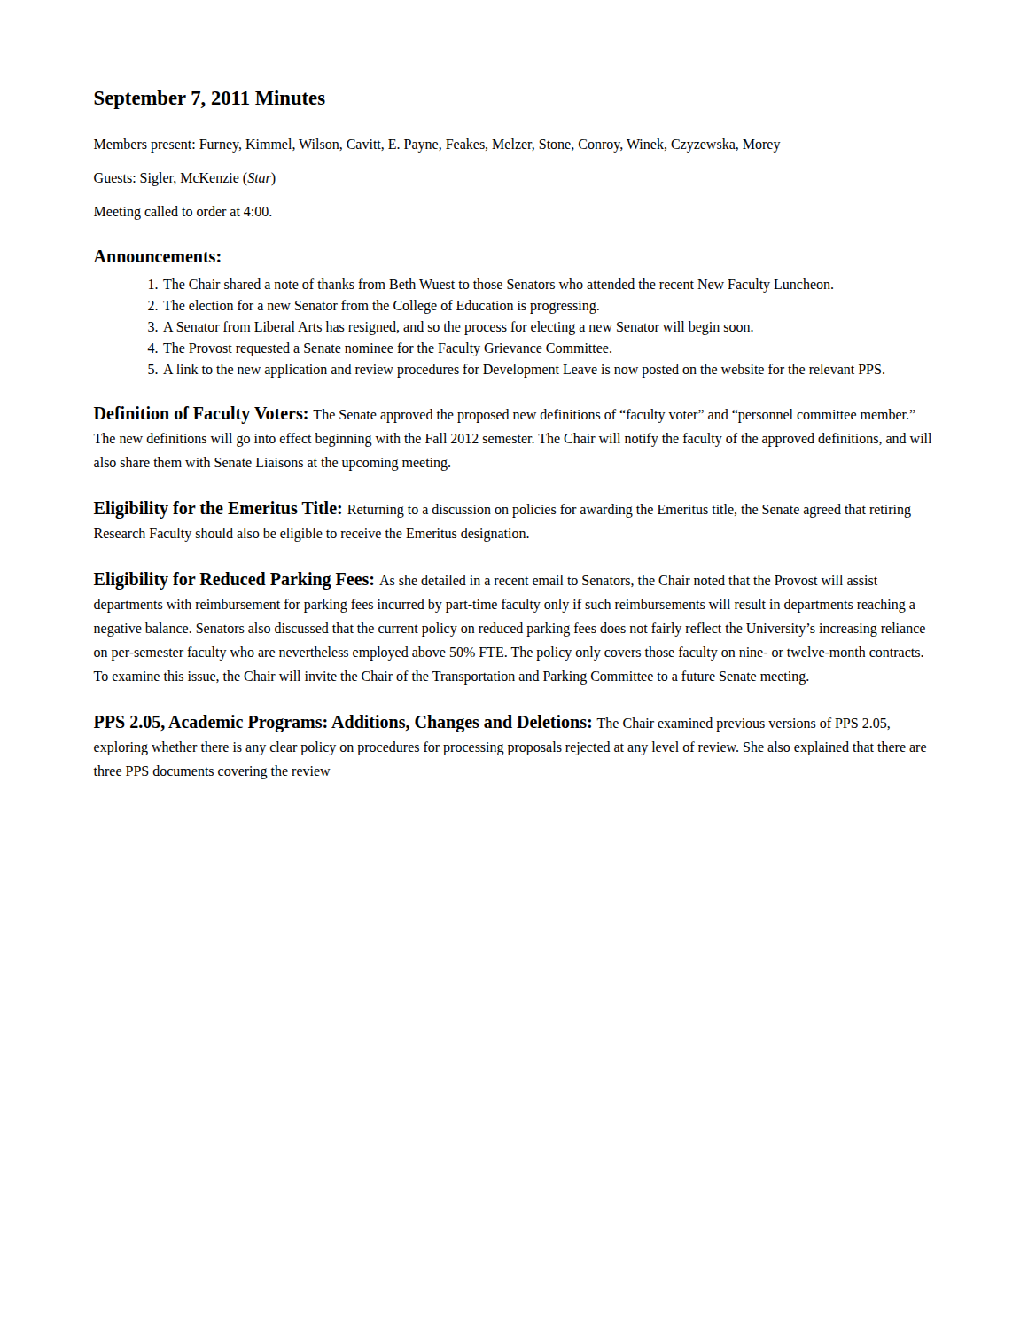September 7, 2011 Minutes
Members present: Furney, Kimmel, Wilson, Cavitt, E. Payne, Feakes, Melzer, Stone, Conroy, Winek, Czyzewska, Morey
Guests: Sigler, McKenzie (Star)
Meeting called to order at 4:00.
Announcements:
The Chair shared a note of thanks from Beth Wuest to those Senators who attended the recent New Faculty Luncheon.
The election for a new Senator from the College of Education is progressing.
A Senator from Liberal Arts has resigned, and so the process for electing a new Senator will begin soon.
The Provost requested a Senate nominee for the Faculty Grievance Committee.
A link to the new application and review procedures for Development Leave is now posted on the website for the relevant PPS.
Definition of Faculty Voters: The Senate approved the proposed new definitions of “faculty voter” and “personnel committee member.” The new definitions will go into effect beginning with the Fall 2012 semester. The Chair will notify the faculty of the approved definitions, and will also share them with Senate Liaisons at the upcoming meeting.
Eligibility for the Emeritus Title: Returning to a discussion on policies for awarding the Emeritus title, the Senate agreed that retiring Research Faculty should also be eligible to receive the Emeritus designation.
Eligibility for Reduced Parking Fees: As she detailed in a recent email to Senators, the Chair noted that the Provost will assist departments with reimbursement for parking fees incurred by part-time faculty only if such reimbursements will result in departments reaching a negative balance. Senators also discussed that the current policy on reduced parking fees does not fairly reflect the University’s increasing reliance on per-semester faculty who are nevertheless employed above 50% FTE. The policy only covers those faculty on nine- or twelve-month contracts. To examine this issue, the Chair will invite the Chair of the Transportation and Parking Committee to a future Senate meeting.
PPS 2.05, Academic Programs: Additions, Changes and Deletions: The Chair examined previous versions of PPS 2.05, exploring whether there is any clear policy on procedures for processing proposals rejected at any level of review. She also explained that there are three PPS documents covering the review